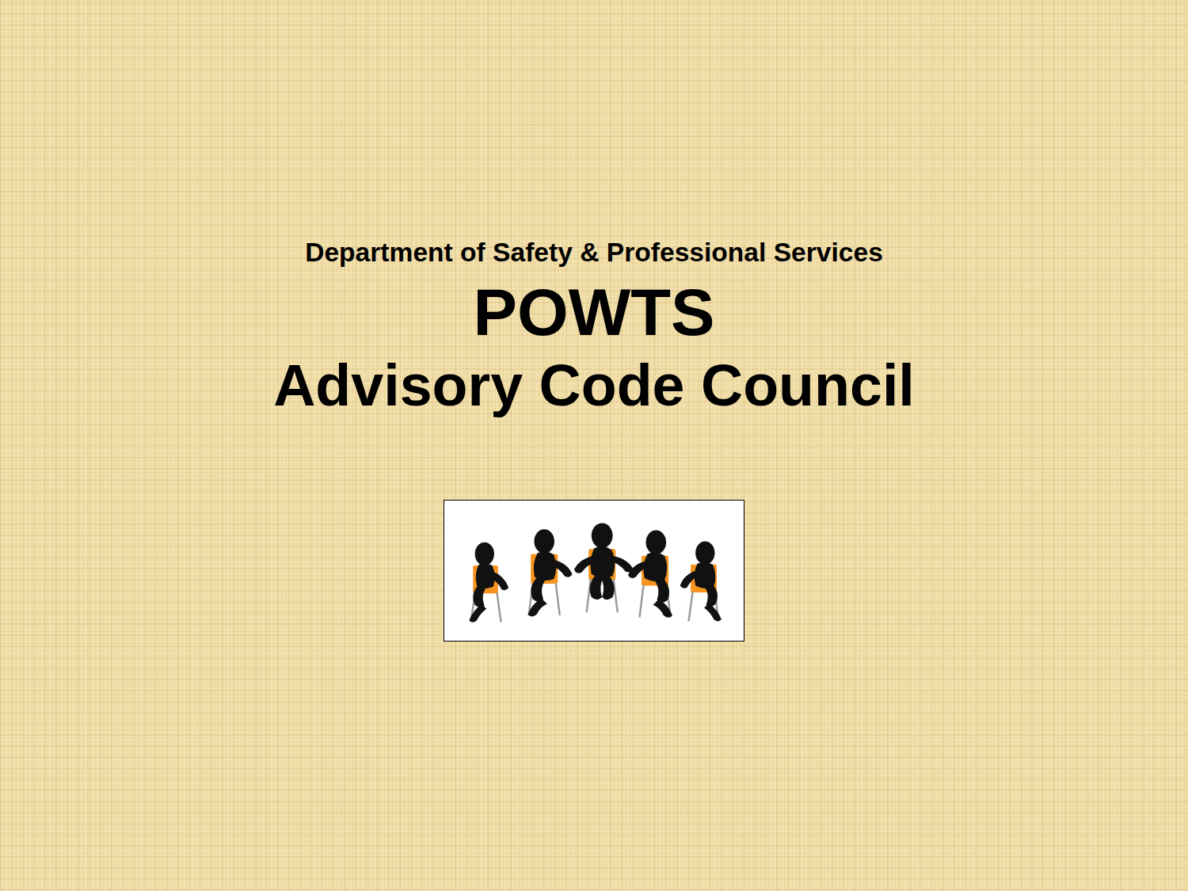Department of Safety & Professional Services
POWTS
Advisory Code Council
Clip art of five people seated in chairs in a circle Stylized black silhouettes of five seated figures on orange and gray chairs, suggesting a council or committee meeting.